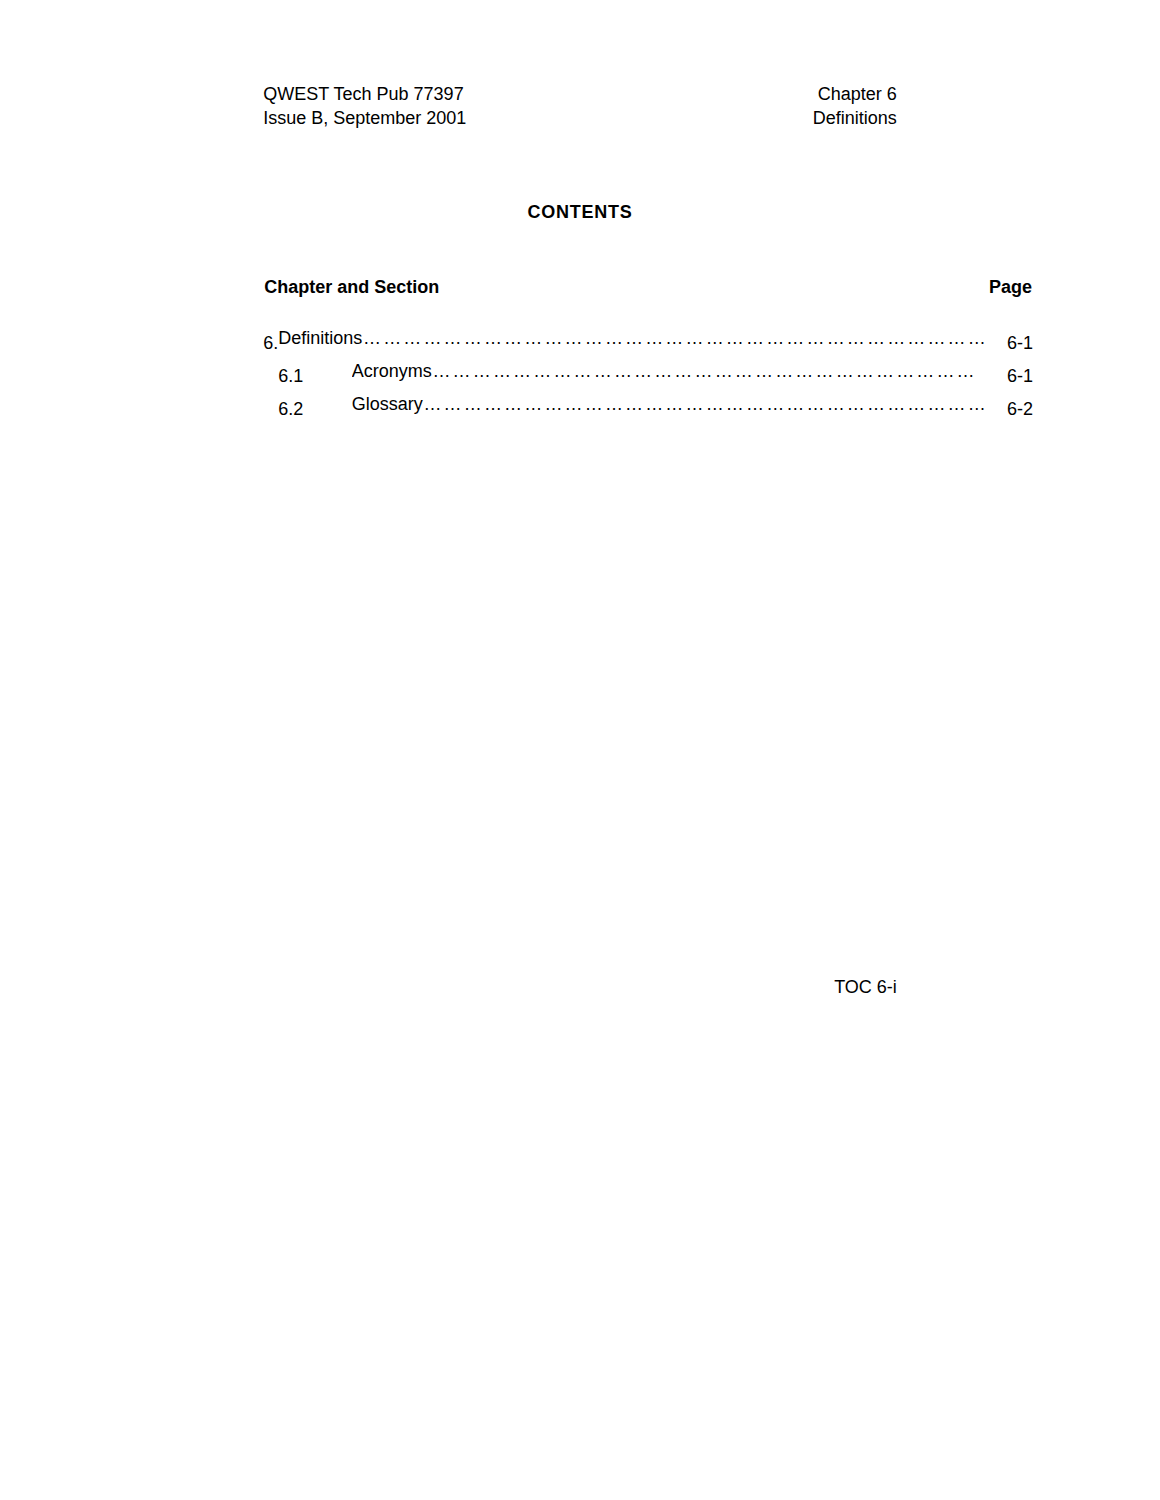QWEST Tech Pub 77397
Issue B, September 2001
Chapter 6
Definitions
CONTENTS
| Chapter and Section | Page |
| --- | --- |
| 6. | Definitions ………………………………………………………………………………… | 6-1 |
| | 6.1 | Acronyms ……………………………………………………………………… | 6-1 |
| | 6.2 | Glossary ………………………………………………………………………… | 6-2 |
TOC 6-i